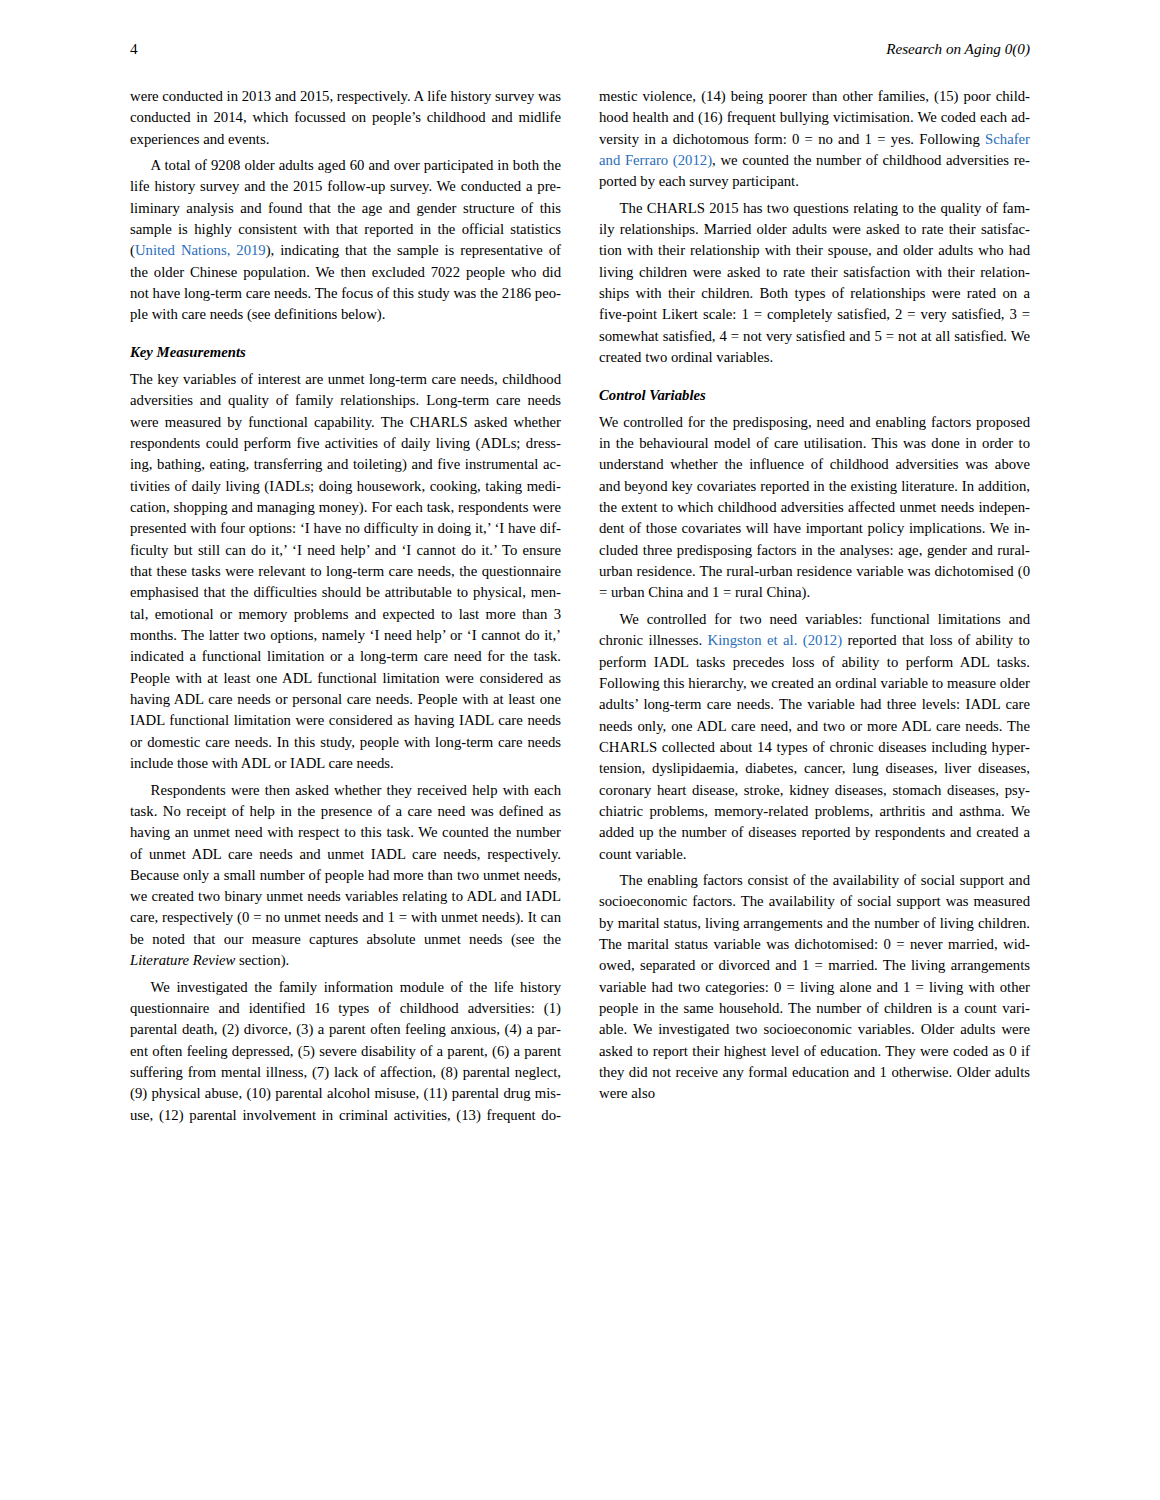4 Research on Aging 0(0)
were conducted in 2013 and 2015, respectively. A life history survey was conducted in 2014, which focussed on people’s childhood and midlife experiences and events.
A total of 9208 older adults aged 60 and over participated in both the life history survey and the 2015 follow-up survey. We conducted a preliminary analysis and found that the age and gender structure of this sample is highly consistent with that reported in the official statistics (United Nations, 2019), indicating that the sample is representative of the older Chinese population. We then excluded 7022 people who did not have long-term care needs. The focus of this study was the 2186 people with care needs (see definitions below).
Key Measurements
The key variables of interest are unmet long-term care needs, childhood adversities and quality of family relationships. Long-term care needs were measured by functional capability. The CHARLS asked whether respondents could perform five activities of daily living (ADLs; dressing, bathing, eating, transferring and toileting) and five instrumental activities of daily living (IADLs; doing housework, cooking, taking medication, shopping and managing money). For each task, respondents were presented with four options: ‘I have no difficulty in doing it,’ ‘I have difficulty but still can do it,’ ‘I need help’ and ‘I cannot do it.’ To ensure that these tasks were relevant to long-term care needs, the questionnaire emphasised that the difficulties should be attributable to physical, mental, emotional or memory problems and expected to last more than 3 months. The latter two options, namely ‘I need help’ or ‘I cannot do it,’ indicated a functional limitation or a long-term care need for the task. People with at least one ADL functional limitation were considered as having ADL care needs or personal care needs. People with at least one IADL functional limitation were considered as having IADL care needs or domestic care needs. In this study, people with long-term care needs include those with ADL or IADL care needs.
Respondents were then asked whether they received help with each task. No receipt of help in the presence of a care need was defined as having an unmet need with respect to this task. We counted the number of unmet ADL care needs and unmet IADL care needs, respectively. Because only a small number of people had more than two unmet needs, we created two binary unmet needs variables relating to ADL and IADL care, respectively (0 = no unmet needs and 1 = with unmet needs). It can be noted that our measure captures absolute unmet needs (see the Literature Review section).
We investigated the family information module of the life history questionnaire and identified 16 types of childhood adversities: (1) parental death, (2) divorce, (3) a parent often feeling anxious, (4) a parent often feeling depressed, (5) severe disability of a parent, (6) a parent suffering from mental illness, (7) lack of affection, (8) parental neglect, (9) physical abuse, (10) parental alcohol misuse, (11) parental drug misuse, (12) parental involvement in criminal activities, (13) frequent domestic violence, (14) being poorer than other families, (15) poor childhood health and (16) frequent bullying victimisation. We coded each adversity in a dichotomous form: 0 = no and 1 = yes. Following Schafer and Ferraro (2012), we counted the number of childhood adversities reported by each survey participant.
The CHARLS 2015 has two questions relating to the quality of family relationships. Married older adults were asked to rate their satisfaction with their relationship with their spouse, and older adults who had living children were asked to rate their satisfaction with their relationships with their children. Both types of relationships were rated on a five-point Likert scale: 1 = completely satisfied, 2 = very satisfied, 3 = somewhat satisfied, 4 = not very satisfied and 5 = not at all satisfied. We created two ordinal variables.
Control Variables
We controlled for the predisposing, need and enabling factors proposed in the behavioural model of care utilisation. This was done in order to understand whether the influence of childhood adversities was above and beyond key covariates reported in the existing literature. In addition, the extent to which childhood adversities affected unmet needs independent of those covariates will have important policy implications. We included three predisposing factors in the analyses: age, gender and rural-urban residence. The rural-urban residence variable was dichotomised (0 = urban China and 1 = rural China).
We controlled for two need variables: functional limitations and chronic illnesses. Kingston et al. (2012) reported that loss of ability to perform IADL tasks precedes loss of ability to perform ADL tasks. Following this hierarchy, we created an ordinal variable to measure older adults’ long-term care needs. The variable had three levels: IADL care needs only, one ADL care need, and two or more ADL care needs. The CHARLS collected about 14 types of chronic diseases including hypertension, dyslipidaemia, diabetes, cancer, lung diseases, liver diseases, coronary heart disease, stroke, kidney diseases, stomach diseases, psychiatric problems, memory-related problems, arthritis and asthma. We added up the number of diseases reported by respondents and created a count variable.
The enabling factors consist of the availability of social support and socioeconomic factors. The availability of social support was measured by marital status, living arrangements and the number of living children. The marital status variable was dichotomised: 0 = never married, widowed, separated or divorced and 1 = married. The living arrangements variable had two categories: 0 = living alone and 1 = living with other people in the same household. The number of children is a count variable. We investigated two socioeconomic variables. Older adults were asked to report their highest level of education. They were coded as 0 if they did not receive any formal education and 1 otherwise. Older adults were also